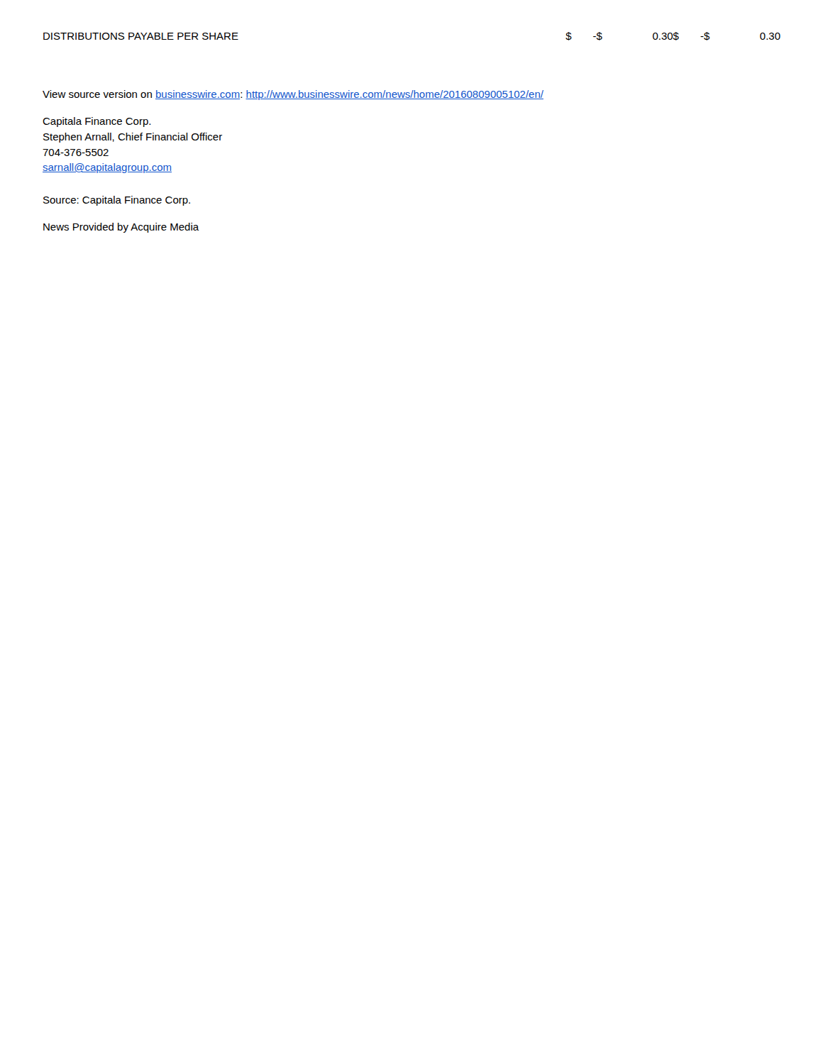| DISTRIBUTIONS PAYABLE PER SHARE | $ | - | $ | 0.30 | $ | - | $ | 0.30 |
View source version on businesswire.com: http://www.businesswire.com/news/home/20160809005102/en/
Capitala Finance Corp.
Stephen Arnall, Chief Financial Officer
704-376-5502
sarnall@capitalagroup.com
Source: Capitala Finance Corp.
News Provided by Acquire Media